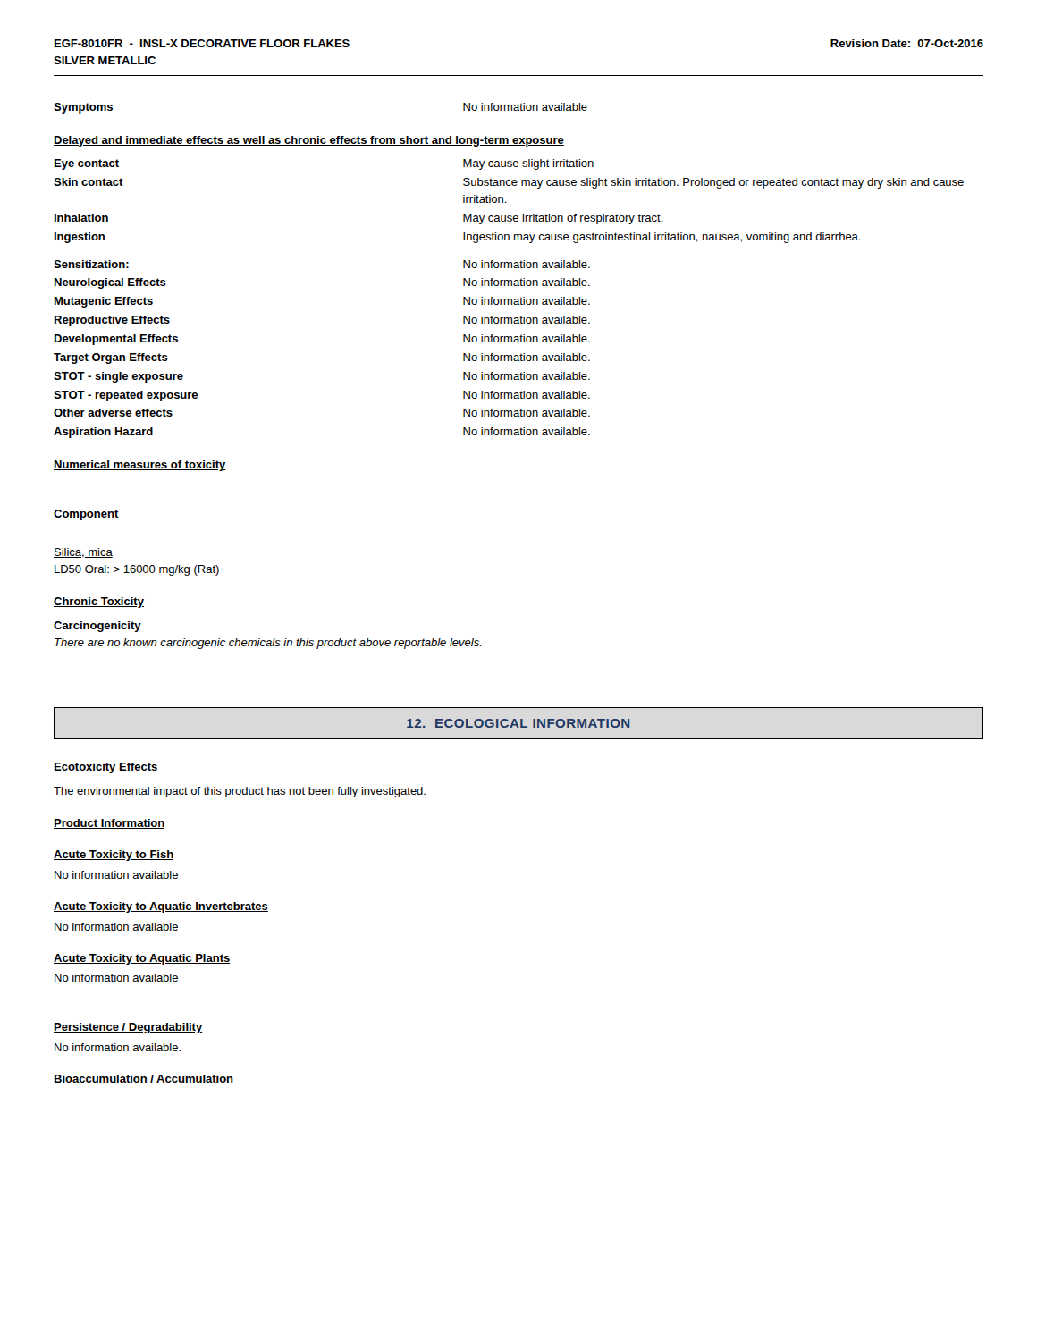EGF-8010FR - INSL-X DECORATIVE FLOOR FLAKES
SILVER METALLIC
Revision Date: 07-Oct-2016
Symptoms
No information available
Delayed and immediate effects as well as chronic effects from short and long-term exposure
Eye contact
May cause slight irritation
Skin contact
Substance may cause slight skin irritation. Prolonged or repeated contact may dry skin and cause irritation.
Inhalation
May cause irritation of respiratory tract.
Ingestion
Ingestion may cause gastrointestinal irritation, nausea, vomiting and diarrhea.
Sensitization:
No information available.
Neurological Effects
No information available.
Mutagenic Effects
No information available.
Reproductive Effects
No information available.
Developmental Effects
No information available.
Target Organ Effects
No information available.
STOT - single exposure
No information available.
STOT - repeated exposure
No information available.
Other adverse effects
No information available.
Aspiration Hazard
No information available.
Numerical measures of toxicity
Component
Silica, mica
LD50 Oral: > 16000 mg/kg (Rat)
Chronic Toxicity
Carcinogenicity
There are no known carcinogenic chemicals in this product above reportable levels.
12. ECOLOGICAL INFORMATION
Ecotoxicity Effects
The environmental impact of this product has not been fully investigated.
Product Information
Acute Toxicity to Fish
No information available
Acute Toxicity to Aquatic Invertebrates
No information available
Acute Toxicity to Aquatic Plants
No information available
Persistence / Degradability
No information available.
Bioaccumulation / Accumulation